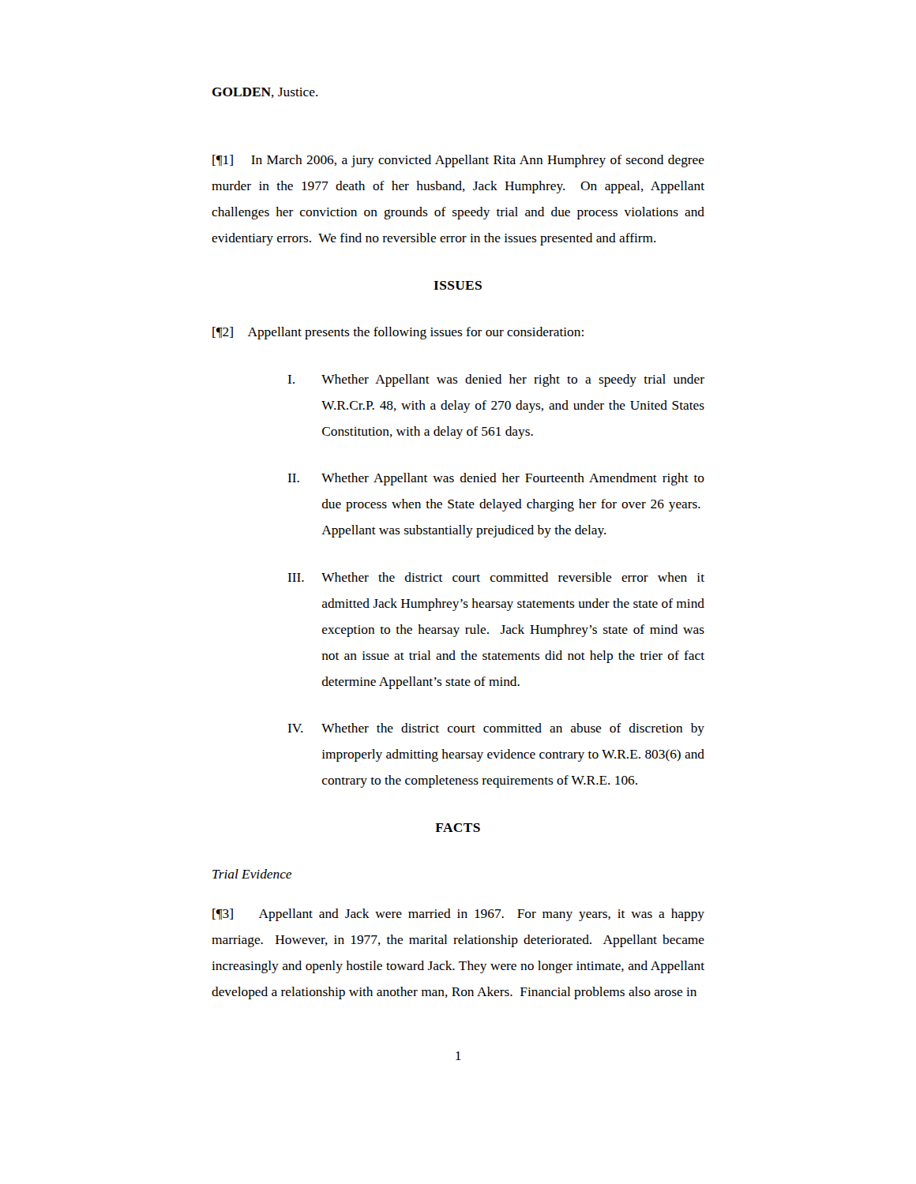GOLDEN, Justice.
[¶1] In March 2006, a jury convicted Appellant Rita Ann Humphrey of second degree murder in the 1977 death of her husband, Jack Humphrey. On appeal, Appellant challenges her conviction on grounds of speedy trial and due process violations and evidentiary errors. We find no reversible error in the issues presented and affirm.
ISSUES
[¶2] Appellant presents the following issues for our consideration:
I. Whether Appellant was denied her right to a speedy trial under W.R.Cr.P. 48, with a delay of 270 days, and under the United States Constitution, with a delay of 561 days.
II. Whether Appellant was denied her Fourteenth Amendment right to due process when the State delayed charging her for over 26 years. Appellant was substantially prejudiced by the delay.
III. Whether the district court committed reversible error when it admitted Jack Humphrey’s hearsay statements under the state of mind exception to the hearsay rule. Jack Humphrey’s state of mind was not an issue at trial and the statements did not help the trier of fact determine Appellant’s state of mind.
IV. Whether the district court committed an abuse of discretion by improperly admitting hearsay evidence contrary to W.R.E. 803(6) and contrary to the completeness requirements of W.R.E. 106.
FACTS
Trial Evidence
[¶3] Appellant and Jack were married in 1967. For many years, it was a happy marriage. However, in 1977, the marital relationship deteriorated. Appellant became increasingly and openly hostile toward Jack. They were no longer intimate, and Appellant developed a relationship with another man, Ron Akers. Financial problems also arose in
1